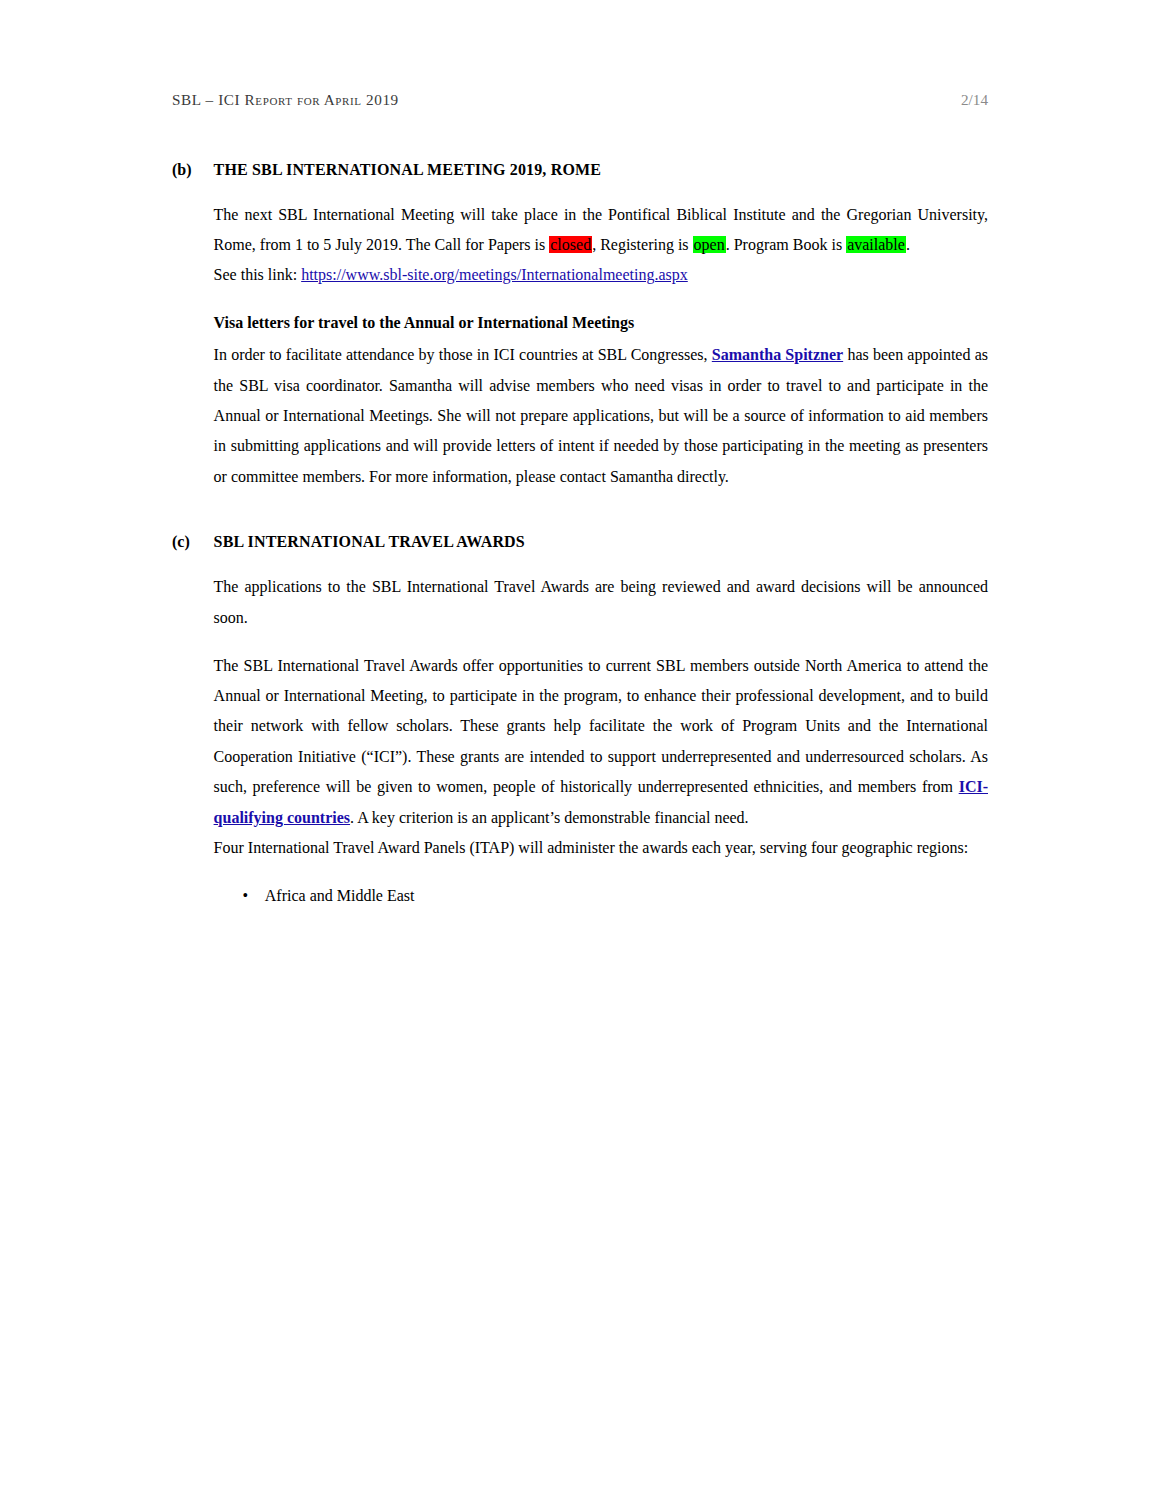SBL – ICI Report for April 2019 2/14
(b)
The SBL International Meeting 2019, Rome
The next SBL International Meeting will take place in the Pontifical Biblical Institute and the Gregorian University, Rome, from 1 to 5 July 2019. The Call for Papers is closed, Registering is open. Program Book is available.
See this link: https://www.sbl-site.org/meetings/Internationalmeeting.aspx
Visa letters for travel to the Annual or International Meetings In order to facilitate attendance by those in ICI countries at SBL Congresses, Samantha Spitzner has been appointed as the SBL visa coordinator. Samantha will advise members who need visas in order to travel to and participate in the Annual or International Meetings. She will not prepare applications, but will be a source of information to aid members in submitting applications and will provide letters of intent if needed by those participating in the meeting as presenters or committee members. For more information, please contact Samantha directly.
(c)
SBL International Travel Awards
The applications to the SBL International Travel Awards are being reviewed and award decisions will be announced soon.
The SBL International Travel Awards offer opportunities to current SBL members outside North America to attend the Annual or International Meeting, to participate in the program, to enhance their professional development, and to build their network with fellow scholars. These grants help facilitate the work of Program Units and the International Cooperation Initiative (“ICI”). These grants are intended to support underrepresented and underresourced scholars. As such, preference will be given to women, people of historically underrepresented ethnicities, and members from ICI-qualifying countries. A key criterion is an applicant’s demonstrable financial need.
Four International Travel Award Panels (ITAP) will administer the awards each year, serving four geographic regions:
Africa and Middle East